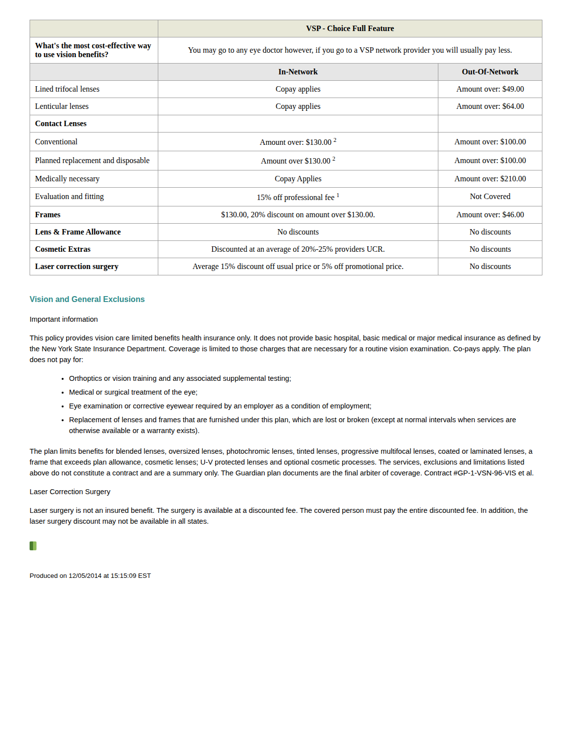| | VSP - Choice Full Feature |
| What's the most cost-effective way to use vision benefits? | You may go to any eye doctor however, if you go to a VSP network provider you will usually pay less. |
| | In-Network | Out-Of-Network |
| Lined trifocal lenses | Copay applies | Amount over: $49.00 |
| Lenticular lenses | Copay applies | Amount over: $64.00 |
| Contact Lenses | | |
| Conventional | Amount over: $130.00 2 | Amount over: $100.00 |
| Planned replacement and disposable | Amount over $130.00 2 | Amount over: $100.00 |
| Medically necessary | Copay Applies | Amount over: $210.00 |
| Evaluation and fitting | 15% off professional fee 1 | Not Covered |
| Frames | $130.00, 20% discount on amount over $130.00. | Amount over: $46.00 |
| Lens & Frame Allowance | No discounts | No discounts |
| Cosmetic Extras | Discounted at an average of 20%-25% providers UCR. | No discounts |
| Laser correction surgery | Average 15% discount off usual price or 5% off promotional price. | No discounts |
Vision and General Exclusions
Important information
This policy provides vision care limited benefits health insurance only. It does not provide basic hospital, basic medical or major medical insurance as defined by the New York State Insurance Department. Coverage is limited to those charges that are necessary for a routine vision examination. Co-pays apply. The plan does not pay for:
Orthoptics or vision training and any associated supplemental testing;
Medical or surgical treatment of the eye;
Eye examination or corrective eyewear required by an employer as a condition of employment;
Replacement of lenses and frames that are furnished under this plan, which are lost or broken (except at normal intervals when services are otherwise available or a warranty exists).
The plan limits benefits for blended lenses, oversized lenses, photochromic lenses, tinted lenses, progressive multifocal lenses, coated or laminated lenses, a frame that exceeds plan allowance, cosmetic lenses; U-V protected lenses and optional cosmetic processes. The services, exclusions and limitations listed above do not constitute a contract and are a summary only. The Guardian plan documents are the final arbiter of coverage. Contract #GP-1-VSN-96-VIS et al.
Laser Correction Surgery
Laser surgery is not an insured benefit. The surgery is available at a discounted fee. The covered person must pay the entire discounted fee. In addition, the laser surgery discount may not be available in all states.
Produced on 12/05/2014 at 15:15:09 EST